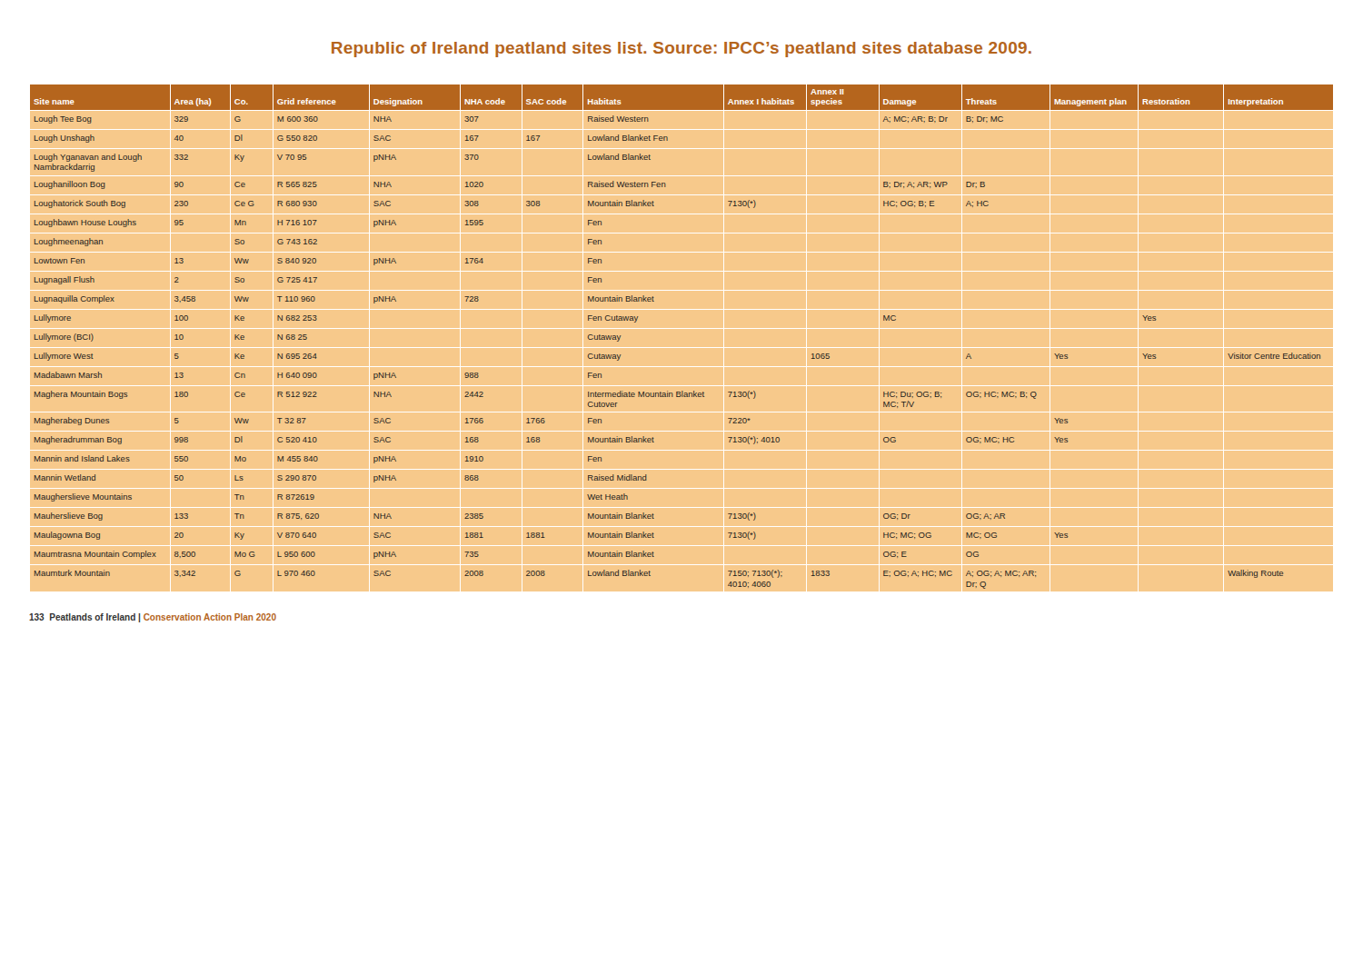Republic of Ireland peatland sites list. Source: IPCC’s peatland sites database 2009.
| Site name | Area (ha) | Co. | Grid reference | Designation | NHA code | SAC code | Habitats | Annex I habitats | Annex II species | Damage | Threats | Management plan | Restoration | Interpretation |
| --- | --- | --- | --- | --- | --- | --- | --- | --- | --- | --- | --- | --- | --- | --- |
| Lough Tee Bog | 329 | G | M 600 360 | NHA | 307 | | Raised Western | | | A; MC; AR; B; Dr | B; Dr; MC | | | |
| Lough Unshagh | 40 | Dl | G 550 820 | SAC | 167 | 167 | Lowland Blanket Fen | | | | | | | |
| Lough Yganavan and Lough Nambrackdarrig | 332 | Ky | V 70 95 | pNHA | 370 | | Lowland Blanket | | | | | | | |
| Loughanilloon Bog | 90 | Ce | R 565 825 | NHA | 1020 | | Raised Western Fen | | | B; Dr; A; AR; WP | Dr; B | | | |
| Loughatorick South Bog | 230 | Ce G | R 680 930 | SAC | 308 | 308 | Mountain Blanket | 7130(*) | | HC; OG; B; E | A; HC | | | |
| Loughbawn House Loughs | 95 | Mn | H 716 107 | pNHA | 1595 | | Fen | | | | | | | |
| Loughmeenaghan | | So | G 743 162 | | | | Fen | | | | | | | |
| Lowtown Fen | 13 | Ww | S 840 920 | pNHA | 1764 | | Fen | | | | | | | |
| Lugnagall Flush | 2 | So | G 725 417 | | | | Fen | | | | | | | |
| Lugnaquilla Complex | 3,458 | Ww | T 110 960 | pNHA | 728 | | Mountain Blanket | | | | | | | |
| Lullymore | 100 | Ke | N 682 253 | | | | Fen Cutaway | | | MC | | | Yes | |
| Lullymore (BCI) | 10 | Ke | N 68 25 | | | | Cutaway | | | | | | | |
| Lullymore West | 5 | Ke | N 695 264 | | | | Cutaway | | 1065 | | A | Yes | Yes | Visitor Centre Education |
| Madabawn Marsh | 13 | Cn | H 640 090 | pNHA | 988 | | Fen | | | | | | | |
| Maghera Mountain Bogs | 180 | Ce | R 512 922 | NHA | 2442 | | Intermediate Mountain Blanket Cutover | 7130(*) | | HC; Du; OG; B; MC; T/V | OG; HC; MC; B; Q | | | |
| Magherabeg Dunes | 5 | Ww | T 32 87 | SAC | 1766 | 1766 | Fen | 7220* | | | | Yes | | |
| Magheradrumman Bog | 998 | Dl | C 520 410 | SAC | 168 | 168 | Mountain Blanket | 7130(*); 4010 | | OG | OG; MC; HC | Yes | | |
| Mannin and Island Lakes | 550 | Mo | M 455 840 | pNHA | 1910 | | Fen | | | | | | | |
| Mannin Wetland | 50 | Ls | S 290 870 | pNHA | 868 | | Raised Midland | | | | | | | |
| Maugherslieve Mountains | | Tn | R 872619 | | | | Wet Heath | | | | | | | |
| Mauherslieve Bog | 133 | Tn | R 875, 620 | NHA | 2385 | | Mountain Blanket | 7130(*) | | OG; Dr | OG; A; AR | | | |
| Maulagowna Bog | 20 | Ky | V 870 640 | SAC | 1881 | 1881 | Mountain Blanket | 7130(*) | | HC; MC; OG | MC; OG | Yes | | |
| Maumtrasna Mountain Complex | 8,500 | Mo G | L 950 600 | pNHA | 735 | | Mountain Blanket | | | OG; E | OG | | | |
| Maumturk Mountain | 3,342 | G | L 970 460 | SAC | 2008 | 2008 | Lowland Blanket | 7150; 7130(*); 4010; 4060 | 1833 | E; OG; A; HC; MC | A; OG; A; MC; AR; Dr; Q | | | Walking Route |
133 Peatlands of Ireland | Conservation Action Plan 2020